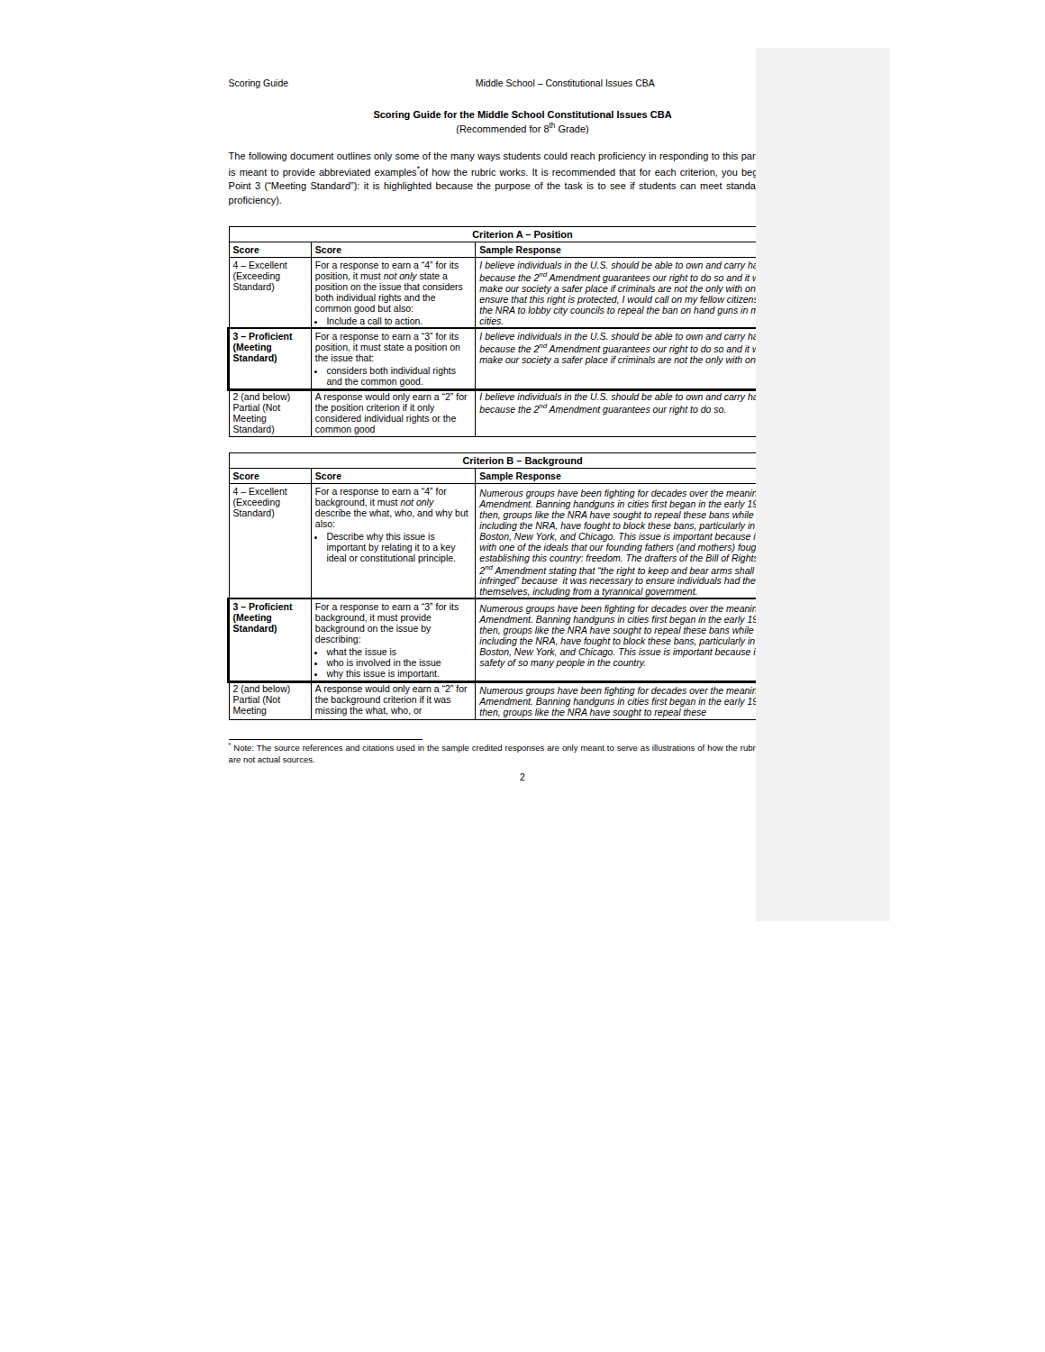Scoring Guide
Middle School – Constitutional Issues CBA
Scoring Guide for the Middle School Constitutional Issues CBA
(Recommended for 8th Grade)
The following document outlines only some of the many ways students could reach proficiency in responding to this particular CBA. It is meant to provide abbreviated examples*of how the rubric works. It is recommended that for each criterion, you begin with Score Point 3 (“Meeting Standard”): it is highlighted because the purpose of the task is to see if students can meet standard (i.e., reach proficiency).
| Criterion A – Position |
| --- |
| Score | Score | Sample Response |
| 4 – Excellent (Exceeding Standard) | For a response to earn a “4” for its position, it must not only state a position on the issue that considers both individual rights and the common good but also: Include a call to action. | I believe individuals in the U.S. should be able to own and carry handguns because the 2 nd Amendment guarantees our right to do so and it will ultimately make our society a safer place if criminals are not the only with one arms. To ensure that this right is protected, I would call on my fellow citizens to join with the NRA to lobby city councils to repeal the ban on hand guns in most major cities. |
| 3 – Proficient (Meeting Standard) | For a response to earn a “3” for its position, it must state a position on the issue that: considers both individual rights and the common good. | I believe individuals in the U.S. should be able to own and carry handguns because the 2 nd Amendment guarantees our right to do so and it will ultimately make our society a safer place if criminals are not the only with one arms. |
| 2 (and below) Partial (Not Meeting Standard) | A response would only earn a “2” for the position criterion if it only considered individual rights or the common good | I believe individuals in the U.S. should be able to own and carry handguns because the 2 nd Amendment guarantees our right to do so. |
| Criterion B – Background |
| --- |
| Score | Score | Sample Response |
| 4 – Excellent (Exceeding Standard) | For a response to earn a “4” for background, it must not only describe the what, who, and why but also: Describe why this issue is important by relating it to a key ideal or constitutional principle. | Numerous groups have been fighting for decades over the meaning of the 2 nd Amendment. Banning handguns in cities first began in the early 1900s. Since then, groups like the NRA have sought to repeal these bans while others, including the NRA, have fought to block these bans, particularly in the cities of Boston, New York, and Chicago. This issue is important because it connects with one of the ideals that our founding fathers (and mothers) fought for when establishing this country: freedom. The drafters of the Bill of Rights included the 2 nd Amendment stating that “the right to keep and bear arms shall not be infringed” because it was necessary to ensure individuals had the to protect themselves, including from a tyrannical government. |
| 3 – Proficient (Meeting Standard) | For a response to earn a “3” for its background, it must provide background on the issue by describing: what the issue is who is involved in the issue why this issue is important. | Numerous groups have been fighting for decades over the meaning of the 2 nd Amendment. Banning handguns in cities first began in the early 1900s. Since then, groups like the NRA have sought to repeal these bans while others, including the NRA, have fought to block these bans, particularly in the cities of Boston, New York, and Chicago. This issue is important because it affects the safety of so many people in the country. |
| 2 (and below) Partial (Not Meeting | A response would only earn a “2” for the background criterion if it was missing the what, who, or | Numerous groups have been fighting for decades over the meaning of the 2 nd Amendment. Banning handguns in cities first began in the early 1900s. Since then, groups like the NRA have sought to repeal these |
* Note: The source references and citations used in the sample credited responses are only meant to serve as illustrations of how the rubric works. They are not actual sources.
2